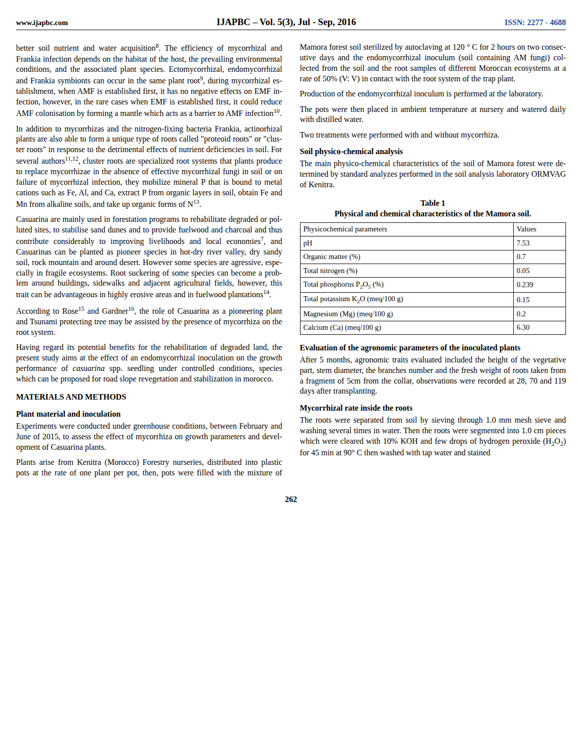www.ijapbc.com IJAPBC – Vol. 5(3), Jul - Sep, 2016 ISSN: 2277 - 4688
better soil nutrient and water acquisition8. The efficiency of mycorrhizal and Frankia infection depends on the habitat of the host, the prevailing environmental conditions, and the associated plant species. Ectomycorrhizal, endomycorrhizal and Frankia symbionts can occur in the same plant root9, during mycorrhizal establishment, when AMF is established first, it has no negative effects on EMF infection, however, in the rare cases when EMF is established first, it could reduce AMF colonisation by forming a mantle which acts as a barrier to AMF infection10.
In addition to mycorrhizas and the nitrogen-fixing bacteria Frankia, actinorhizal plants are also able to form a unique type of roots called "proteoid roots" or "cluster roots" in response to the detrimental effects of nutrient deficiencies in soil. For several authors11,12, cluster roots are specialized root systems that plants produce to replace mycorrhizae in the absence of effective mycorrhizal fungi in soil or on failure of mycorrhizal infection, they mobilize mineral P that is bound to metal cations such as Fe, Al, and Ca, extract P from organic layers in soil, obtain Fe and Mn from alkaline soils, and take up organic forms of N13.
Casuarina are mainly used in forestation programs to rehabilitate degraded or polluted sites, to stabilise sand dunes and to provide fuelwood and charcoal and thus contribute considerably to improving livelihoods and local economies7, and Casuarinas can be planted as pioneer species in hot-dry river valley, dry sandy soil, rock mountain and around desert. However some species are agressive, especially in fragile ecosystems. Root suckering of some species can become a problem around buildings, sidewalks and adjacent agricultural fields, however, this trait can be advantageous in highly erosive areas and in fuelwood plantations14.
According to Rose15 and Gardner16, the role of Casuarina as a pioneering plant and Tsunami protecting tree may be assisted by the presence of mycorrhiza on the root system.
Having regard its potential benefits for the rehabilitation of degraded land, the present study aims at the effect of an endomycorrhizal inoculation on the growth performance of casuarina spp. seedling under controlled conditions, species which can be proposed for road slope revegetation and stabilization in morocco.
MATERIALS AND METHODS
Plant material and inoculation
Experiments were conducted under greenhouse conditions, between February and June of 2015, to assess the effect of mycorrhiza on growth parameters and development of Casuarina plants.
Plants arise from Kenitra (Morocco) Forestry nurseries, distributed into plastic pots at the rate of one plant per pot, then, pots were filled with the mixture of Mamora forest soil sterilized by autoclaving at 120 ° C for 2 hours on two consecutive days and the endomycorrhizal inoculum (soil containing AM fungi) collected from the soil and the root samples of different Moroccan ecosystems at a rate of 50% (V: V) in contact with the root system of the trap plant.
Production of the endomycorrhizal inoculum is performed at the laboratory.
The pots were then placed in ambient temperature at nursery and watered daily with distilled water.
Two treatments were performed with and without mycorrhiza.
Soil physico-chemical analysis
The main physico-chemical characteristics of the soil of Mamora forest were determined by standard analyzes performed in the soil analysis laboratory ORMVAG of Kenitra.
Table 1
Physical and chemical characteristics of the Mamora soil.
| Physicochemical parameters | Values |
| pH | 7.53 |
| Organic matter (%) | 0.7 |
| Total nitrogen (%) | 0.05 |
| Total phosphorus P 2 O 5 (%) | 0.239 |
| Total potassium K 2 O (meq/100 g) | 0.15 |
| Magnesium (Mg) (meq/100 g) | 0.2 |
| Calcium (Ca) (meq/100 g) | 6.30 |
Evaluation of the agronomic parameters of the inoculated plants
After 5 months, agronomic traits evaluated included the height of the vegetative part, stem diameter, the branches number and the fresh weight of roots taken from a fragment of 5cm from the collar, observations were recorded at 28, 70 and 119 days after transplanting.
Mycorrhizal rate inside the roots
The roots were separated from soil by sieving through 1.0 mm mesh sieve and washing several times in water. Then the roots were segmented into 1.0 cm pieces which were cleared with 10% KOH and few drops of hydrogen peroxide (H2O2) for 45 min at 90° C then washed with tap water and stained
262